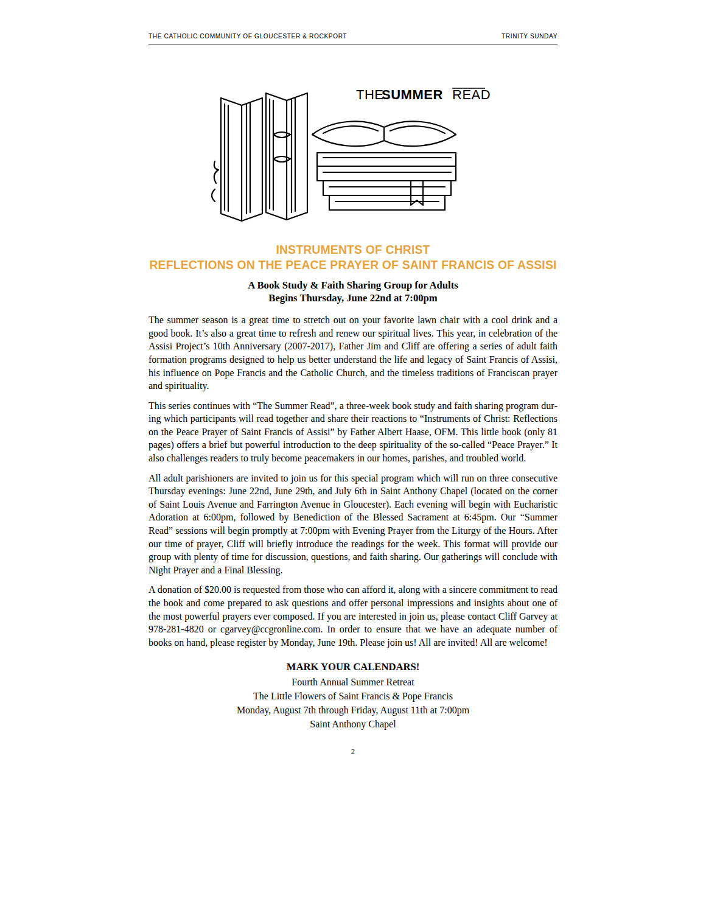The Catholic Community of Gloucester & Rockport Trinity Sunday
THE SUMMER READ
INSTRUMENTS OF CHRIST
REFLECTIONS ON THE PEACE PRAYER OF SAINT FRANCIS OF ASSISI
A Book Study & Faith Sharing Group for Adults
Begins Thursday, June 22nd at 7:00pm
The summer season is a great time to stretch out on your favorite lawn chair with a cool drink and a good book. It’s also a great time to refresh and renew our spiritual lives. This year, in celebration of the Assisi Project’s 10th Anniversary (2007-2017), Father Jim and Cliff are offering a series of adult faith formation programs designed to help us better understand the life and legacy of Saint Francis of Assisi, his influence on Pope Francis and the Catholic Church, and the timeless traditions of Franciscan prayer and spirituality.
This series continues with “The Summer Read”, a three-week book study and faith sharing program during which participants will read together and share their reactions to “Instruments of Christ: Reflections on the Peace Prayer of Saint Francis of Assisi” by Father Albert Haase, OFM. This little book (only 81 pages) offers a brief but powerful introduction to the deep spirituality of the so-called “Peace Prayer.” It also challenges readers to truly become peacemakers in our homes, parishes, and troubled world.
All adult parishioners are invited to join us for this special program which will run on three consecutive Thursday evenings: June 22nd, June 29th, and July 6th in Saint Anthony Chapel (located on the corner of Saint Louis Avenue and Farrington Avenue in Gloucester). Each evening will begin with Eucharistic Adoration at 6:00pm, followed by Benediction of the Blessed Sacrament at 6:45pm. Our “Summer Read” sessions will begin promptly at 7:00pm with Evening Prayer from the Liturgy of the Hours. After our time of prayer, Cliff will brief­ly introduce the readings for the week. This format will provide our group with plenty of time for discussion, questions, and faith sharing. Our gatherings will conclude with Night Prayer and a Final Blessing.
A donation of $20.00 is requested from those who can afford it, along with a sincere commit­ment to read the book and come prepared to ask questions and offer personal impressions and insights about one of the most powerful prayers ever composed. If you are interested in join us, please contact Cliff Garvey at 978-281-4820 or cgarvey@ccgronline.com. In order to ensure that we have an adequate number of books on hand, please register by Monday, June 19th. Please join us! All are invited! All are welcome!
MARK YOUR CALENDARS!
Fourth Annual Summer Retreat
The Little Flowers of Saint Francis & Pope Francis
Monday, August 7th through Friday, August 11th at 7:00pm
Saint Anthony Chapel
2